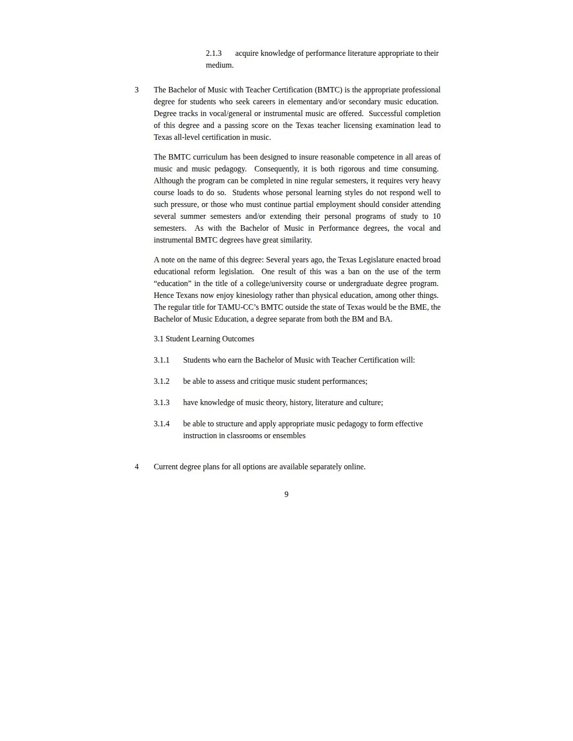2.1.3acquire knowledge of performance literature appropriate to their medium.
3
The Bachelor of Music with Teacher Certification (BMTC) is the appropriate professional degree for students who seek careers in elementary and/or secondary music education. Degree tracks in vocal/general or instrumental music are offered. Successful completion of this degree and a passing score on the Texas teacher licensing examination lead to Texas all-level certification in music.
The BMTC curriculum has been designed to insure reasonable competence in all areas of music and music pedagogy. Consequently, it is both rigorous and time consuming. Although the program can be completed in nine regular semesters, it requires very heavy course loads to do so. Students whose personal learning styles do not respond well to such pressure, or those who must continue partial employment should consider attending several summer semesters and/or extending their personal programs of study to 10 semesters. As with the Bachelor of Music in Performance degrees, the vocal and instrumental BMTC degrees have great similarity.
A note on the name of this degree: Several years ago, the Texas Legislature enacted broad educational reform legislation. One result of this was a ban on the use of the term “education” in the title of a college/university course or undergraduate degree program. Hence Texans now enjoy kinesiology rather than physical education, among other things. The regular title for TAMU-CC’s BMTC outside the state of Texas would be the BME, the Bachelor of Music Education, a degree separate from both the BM and BA.
3.1 Student Learning Outcomes
3.1.1
Students who earn the Bachelor of Music with Teacher Certification will:
3.1.2
be able to assess and critique music student performances;
3.1.3
have knowledge of music theory, history, literature and culture;
3.1.4
be able to structure and apply appropriate music pedagogy to form effective instruction in classrooms or ensembles
4
Current degree plans for all options are available separately online.
9